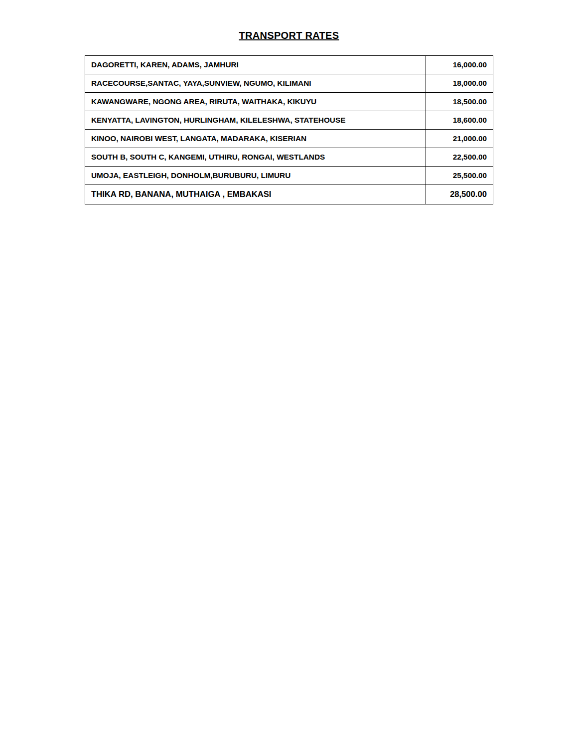TRANSPORT RATES
| DAGORETTI, KAREN, ADAMS, JAMHURI | 16,000.00 |
| RACECOURSE,SANTAC, YAYA,SUNVIEW, NGUMO, KILIMANI | 18,000.00 |
| KAWANGWARE, NGONG AREA, RIRUTA, WAITHAKA, KIKUYU | 18,500.00 |
| KENYATTA, LAVINGTON, HURLINGHAM, KILELESHWA, STATEHOUSE | 18,600.00 |
| KINOO, NAIROBI WEST, LANGATA, MADARAKA, KISERIAN | 21,000.00 |
| SOUTH B, SOUTH C, KANGEMI, UTHIRU, RONGAI, WESTLANDS | 22,500.00 |
| UMOJA, EASTLEIGH, DONHOLM,BURUBURU, LIMURU | 25,500.00 |
| THIKA RD, BANANA, MUTHAIGA , EMBAKASI | 28,500.00 |